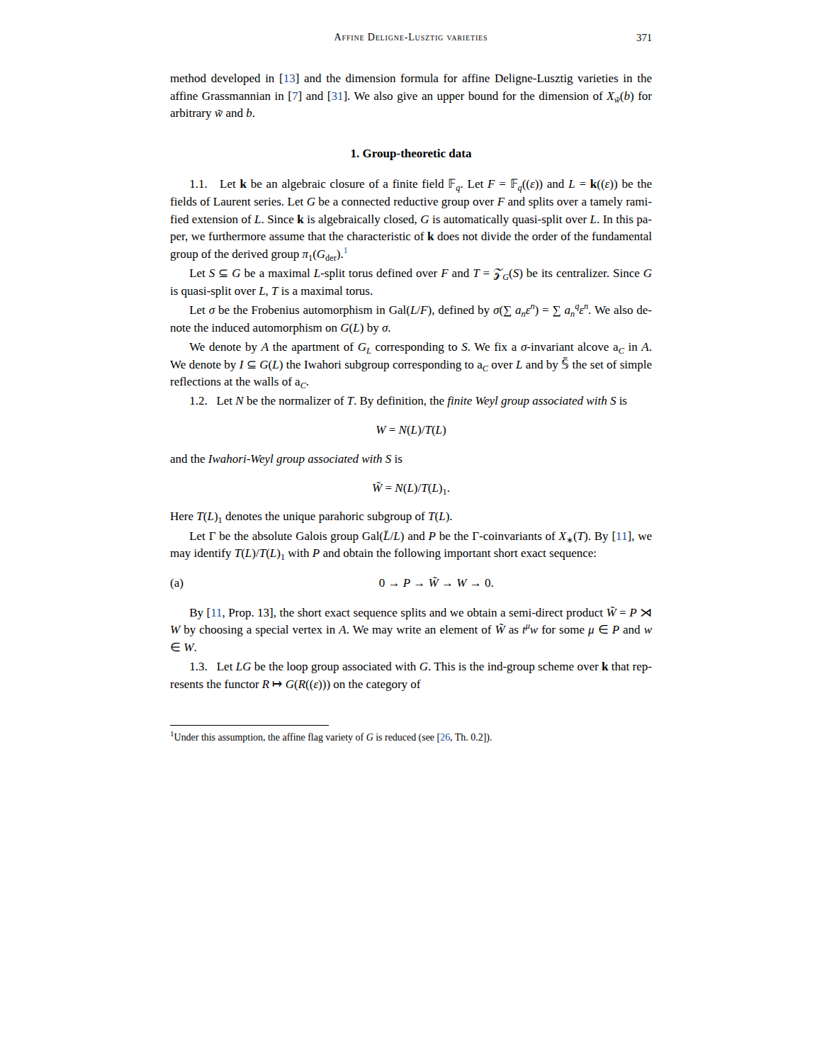Affine Deligne-Lusztig varieties 371
method developed in [13] and the dimension formula for affine Deligne-Lusztig varieties in the affine Grassmannian in [7] and [31]. We also give an upper bound for the dimension of Xw̃(b) for arbitrary w̃ and b.
1. Group-theoretic data
1.1. Let k be an algebraic closure of a finite field 𝔽q. Let F = 𝔽q((ε)) and L = k((ε)) be the fields of Laurent series. Let G be a connected reductive group over F and splits over a tamely ramified extension of L. Since k is algebraically closed, G is automatically quasi-split over L. In this paper, we furthermore assume that the characteristic of k does not divide the order of the fundamental group of the derived group π1(Gder).1
Let S ⊆ G be a maximal L-split torus defined over F and T = 𝒵G(S) be its centralizer. Since G is quasi-split over L, T is a maximal torus.
Let σ be the Frobenius automorphism in Gal(L/F), defined by σ(∑ anεn) = ∑ anqεn. We also denote the induced automorphism on G(L) by σ.
We denote by A the apartment of GL corresponding to S. We fix a σ-invariant alcove aC in A. We denote by I ⊆ G(L) the Iwahori subgroup corresponding to aC over L and by 𝕊̃ the set of simple reflections at the walls of aC.
1.2. Let N be the normalizer of T. By definition, the finite Weyl group associated with S is
W = N(L)/T(L)
and the Iwahori-Weyl group associated with S is
W̃ = N(L)/T(L)1.
Here T(L)1 denotes the unique parahoric subgroup of T(L).
Let Γ be the absolute Galois group Gal(L̄/L) and P be the Γ-coinvariants of X∗(T). By [11], we may identify T(L)/T(L)1 with P and obtain the following important short exact sequence:
(a) 0 → P → W̃ → W → 0.
By [11, Prop. 13], the short exact sequence splits and we obtain a semi-direct product W̃ = P ⋊ W by choosing a special vertex in A. We may write an element of W̃ as tμw for some μ ∈ P and w ∈ W.
1.3. Let LG be the loop group associated with G. This is the ind-group scheme over k that represents the functor R ↦ G(R((ε))) on the category of
1Under this assumption, the affine flag variety of G is reduced (see [26, Th. 0.2]).